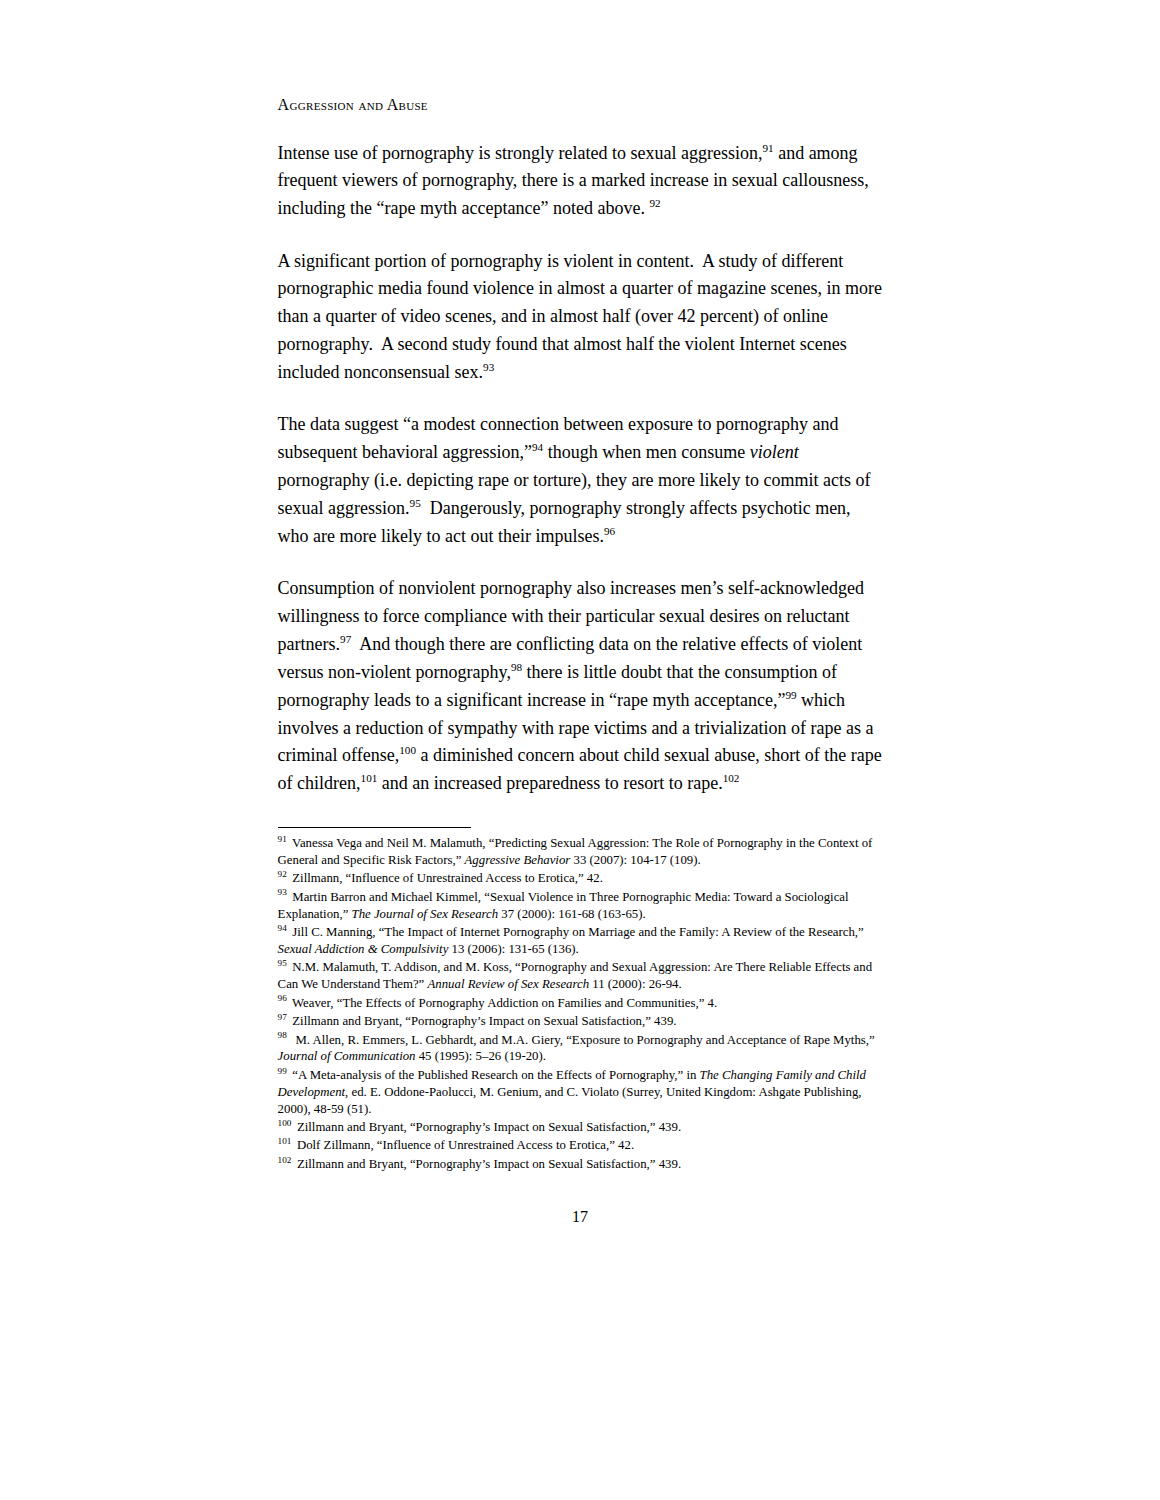Aggression and Abuse
Intense use of pornography is strongly related to sexual aggression,91 and among frequent viewers of pornography, there is a marked increase in sexual callousness, including the “rape myth acceptance” noted above. 92
A significant portion of pornography is violent in content. A study of different pornographic media found violence in almost a quarter of magazine scenes, in more than a quarter of video scenes, and in almost half (over 42 percent) of online pornography. A second study found that almost half the violent Internet scenes included nonconsensual sex.93
The data suggest “a modest connection between exposure to pornography and subsequent behavioral aggression,”94 though when men consume violent pornography (i.e. depicting rape or torture), they are more likely to commit acts of sexual aggression.95 Dangerously, pornography strongly affects psychotic men, who are more likely to act out their impulses.96
Consumption of nonviolent pornography also increases men’s self-acknowledged willingness to force compliance with their particular sexual desires on reluctant partners.97 And though there are conflicting data on the relative effects of violent versus non-violent pornography,98 there is little doubt that the consumption of pornography leads to a significant increase in “rape myth acceptance,”99 which involves a reduction of sympathy with rape victims and a trivialization of rape as a criminal offense,100 a diminished concern about child sexual abuse, short of the rape of children,101 and an increased preparedness to resort to rape.102
91 Vanessa Vega and Neil M. Malamuth, “Predicting Sexual Aggression: The Role of Pornography in the Context of General and Specific Risk Factors,” Aggressive Behavior 33 (2007): 104-17 (109).
92 Zillmann, “Influence of Unrestrained Access to Erotica,” 42.
93 Martin Barron and Michael Kimmel, “Sexual Violence in Three Pornographic Media: Toward a Sociological Explanation,” The Journal of Sex Research 37 (2000): 161-68 (163-65).
94 Jill C. Manning, “The Impact of Internet Pornography on Marriage and the Family: A Review of the Research,” Sexual Addiction & Compulsivity 13 (2006): 131-65 (136).
95 N.M. Malamuth, T. Addison, and M. Koss, “Pornography and Sexual Aggression: Are There Reliable Effects and Can We Understand Them?” Annual Review of Sex Research 11 (2000): 26-94.
96 Weaver, “The Effects of Pornography Addiction on Families and Communities,” 4.
97 Zillmann and Bryant, “Pornography’s Impact on Sexual Satisfaction,” 439.
98 M. Allen, R. Emmers, L. Gebhardt, and M.A. Giery, “Exposure to Pornography and Acceptance of Rape Myths,” Journal of Communication 45 (1995): 5–26 (19-20).
99 “A Meta-analysis of the Published Research on the Effects of Pornography,” in The Changing Family and Child Development, ed. E. Oddone-Paolucci, M. Genium, and C. Violato (Surrey, United Kingdom: Ashgate Publishing, 2000), 48-59 (51).
100 Zillmann and Bryant, “Pornography’s Impact on Sexual Satisfaction,” 439.
101 Dolf Zillmann, “Influence of Unrestrained Access to Erotica,” 42.
102 Zillmann and Bryant, “Pornography’s Impact on Sexual Satisfaction,” 439.
17